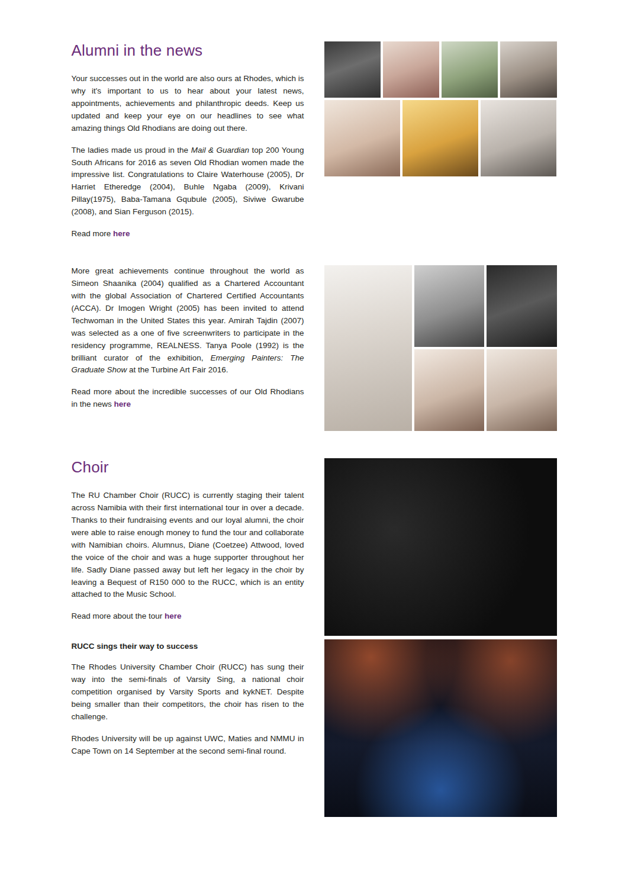Alumni in the news
Your successes out in the world are also ours at Rhodes, which is why it's important to us to hear about your latest news, appointments, achievements and philanthropic deeds. Keep us updated and keep your eye on our headlines to see what amazing things Old Rhodians are doing out there.
The ladies made us proud in the Mail & Guardian top 200 Young South Africans for 2016 as seven Old Rhodian women made the impressive list. Congratulations to Claire Waterhouse (2005), Dr Harriet Etheredge (2004), Buhle Ngaba (2009), Krivani Pillay(1975), Baba-Tamana Gqubule (2005), Siviwe Gwarube (2008), and Sian Ferguson (2015).
Read more here
More great achievements continue throughout the world as Simeon Shaanika (2004) qualified as a Chartered Accountant with the global Association of Chartered Certified Accountants (ACCA). Dr Imogen Wright (2005) has been invited to attend Techwoman in the United States this year. Amirah Tajdin (2007) was selected as a one of five screenwriters to participate in the residency programme, REALNESS. Tanya Poole (1992) is the brilliant curator of the exhibition, Emerging Painters: The Graduate Show at the Turbine Art Fair 2016.
Read more about the incredible successes of our Old Rhodians in the news here
Choir
The RU Chamber Choir (RUCC) is currently staging their talent across Namibia with their first international tour in over a decade. Thanks to their fundraising events and our loyal alumni, the choir were able to raise enough money to fund the tour and collaborate with Namibian choirs. Alumnus, Diane (Coetzee) Attwood, loved the voice of the choir and was a huge supporter throughout her life. Sadly Diane passed away but left her legacy in the choir by leaving a Bequest of R150 000 to the RUCC, which is an entity attached to the Music School.
Read more about the tour here
RUCC sings their way to success
The Rhodes University Chamber Choir (RUCC) has sung their way into the semi-finals of Varsity Sing, a national choir competition organised by Varsity Sports and kykNET. Despite being smaller than their competitors, the choir has risen to the challenge.
Rhodes University will be up against UWC, Maties and NMMU in Cape Town on 14 September at the second semi-final round.